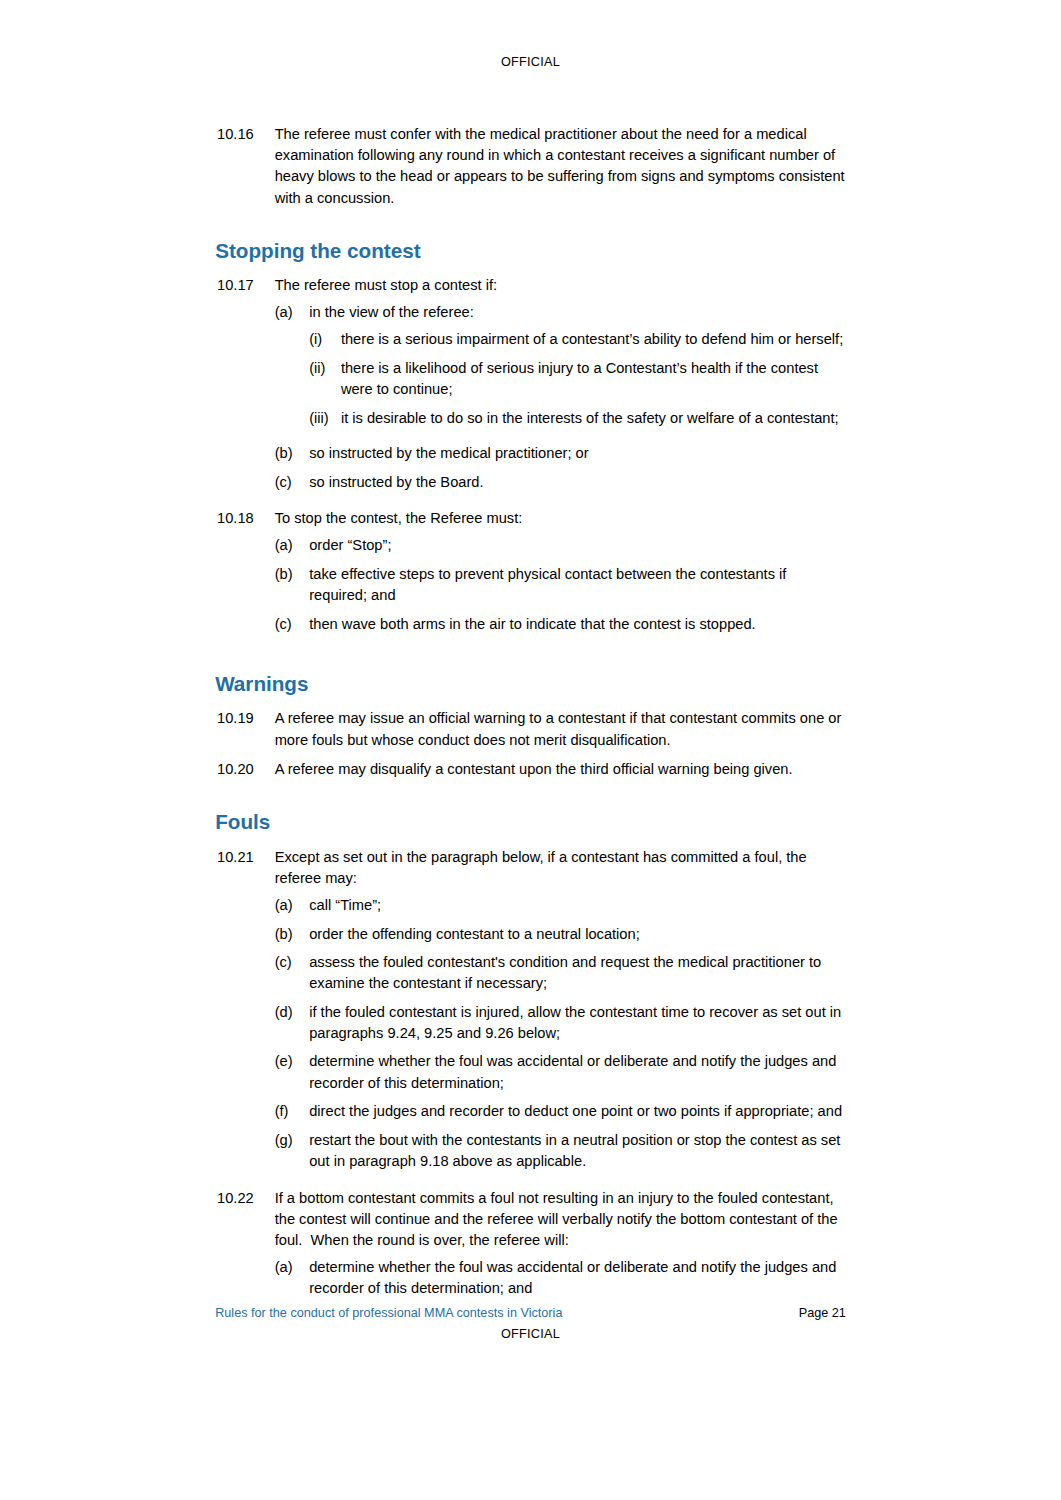OFFICIAL
10.16
The referee must confer with the medical practitioner about the need for a medical examination following any round in which a contestant receives a significant number of heavy blows to the head or appears to be suffering from signs and symptoms consistent with a concussion.
Stopping the contest
10.17
The referee must stop a contest if:
(a) in the view of the referee:
(i) there is a serious impairment of a contestant’s ability to defend him or herself;
(ii) there is a likelihood of serious injury to a Contestant’s health if the contest were to continue;
(iii) it is desirable to do so in the interests of the safety or welfare of a contestant;
(b) so instructed by the medical practitioner; or
(c) so instructed by the Board.
10.18
To stop the contest, the Referee must:
(a) order “Stop”;
(b) take effective steps to prevent physical contact between the contestants if required; and
(c) then wave both arms in the air to indicate that the contest is stopped.
Warnings
10.19
A referee may issue an official warning to a contestant if that contestant commits one or more fouls but whose conduct does not merit disqualification.
10.20
A referee may disqualify a contestant upon the third official warning being given.
Fouls
10.21
Except as set out in the paragraph below, if a contestant has committed a foul, the referee may:
(a) call “Time”;
(b) order the offending contestant to a neutral location;
(c) assess the fouled contestant's condition and request the medical practitioner to examine the contestant if necessary;
(d) if the fouled contestant is injured, allow the contestant time to recover as set out in paragraphs 9.24, 9.25 and 9.26 below;
(e) determine whether the foul was accidental or deliberate and notify the judges and recorder of this determination;
(f) direct the judges and recorder to deduct one point or two points if appropriate; and
(g) restart the bout with the contestants in a neutral position or stop the contest as set out in paragraph 9.18 above as applicable.
10.22
If a bottom contestant commits a foul not resulting in an injury to the fouled contestant, the contest will continue and the referee will verbally notify the bottom contestant of the foul. When the round is over, the referee will:
(a) determine whether the foul was accidental or deliberate and notify the judges and recorder of this determination; and
Rules for the conduct of professional MMA contests in Victoria Page 21
OFFICIAL